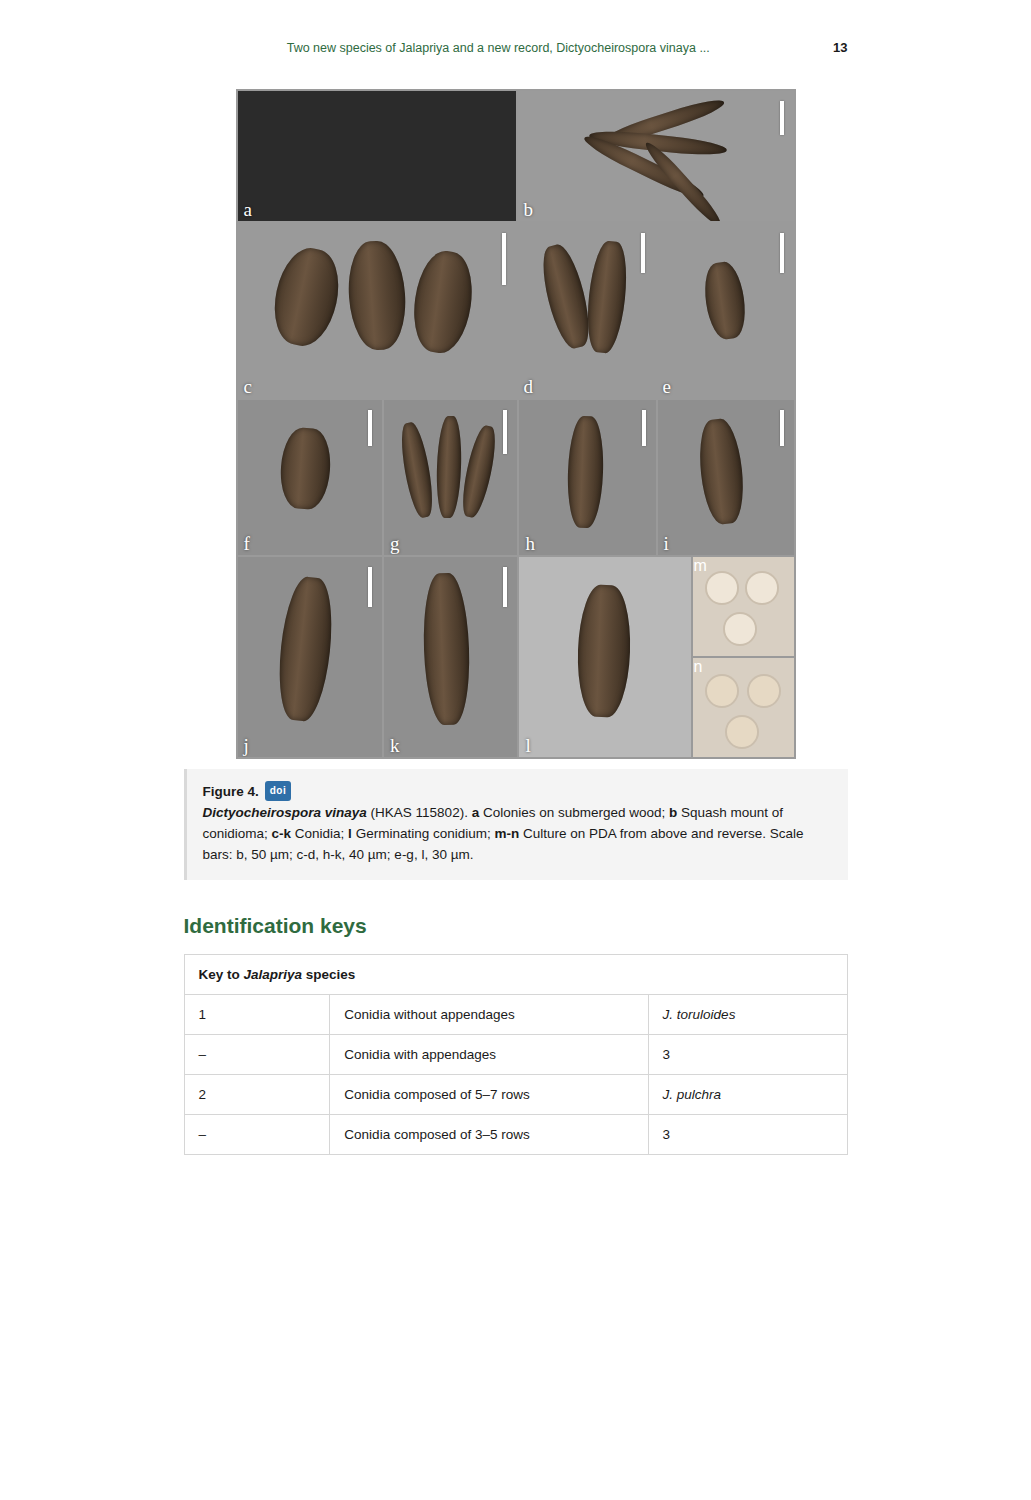Two new species of Jalapriya and a new record, Dictyocheirospora vinaya ...
13
a
b
c
d
e
f
g
h
i
j
k
l
m
n
Figure 4. doi
Dictyocheirospora vinaya (HKAS 115802). a Colonies on submerged wood; b Squash mount of conidioma; c-k Conidia; l Germinating conidium; m-n Culture on PDA from above and reverse. Scale bars: b, 50 µm; c-d, h-k, 40 µm; e-g, l, 30 µm.
Identification keys
| Key to Jalapriya species |
| --- |
| 1 | Conidia without appendages | J. toruloides |
| – | Conidia with appendages | 3 |
| 2 | Conidia composed of 5–7 rows | J. pulchra |
| – | Conidia composed of 3–5 rows | 3 |